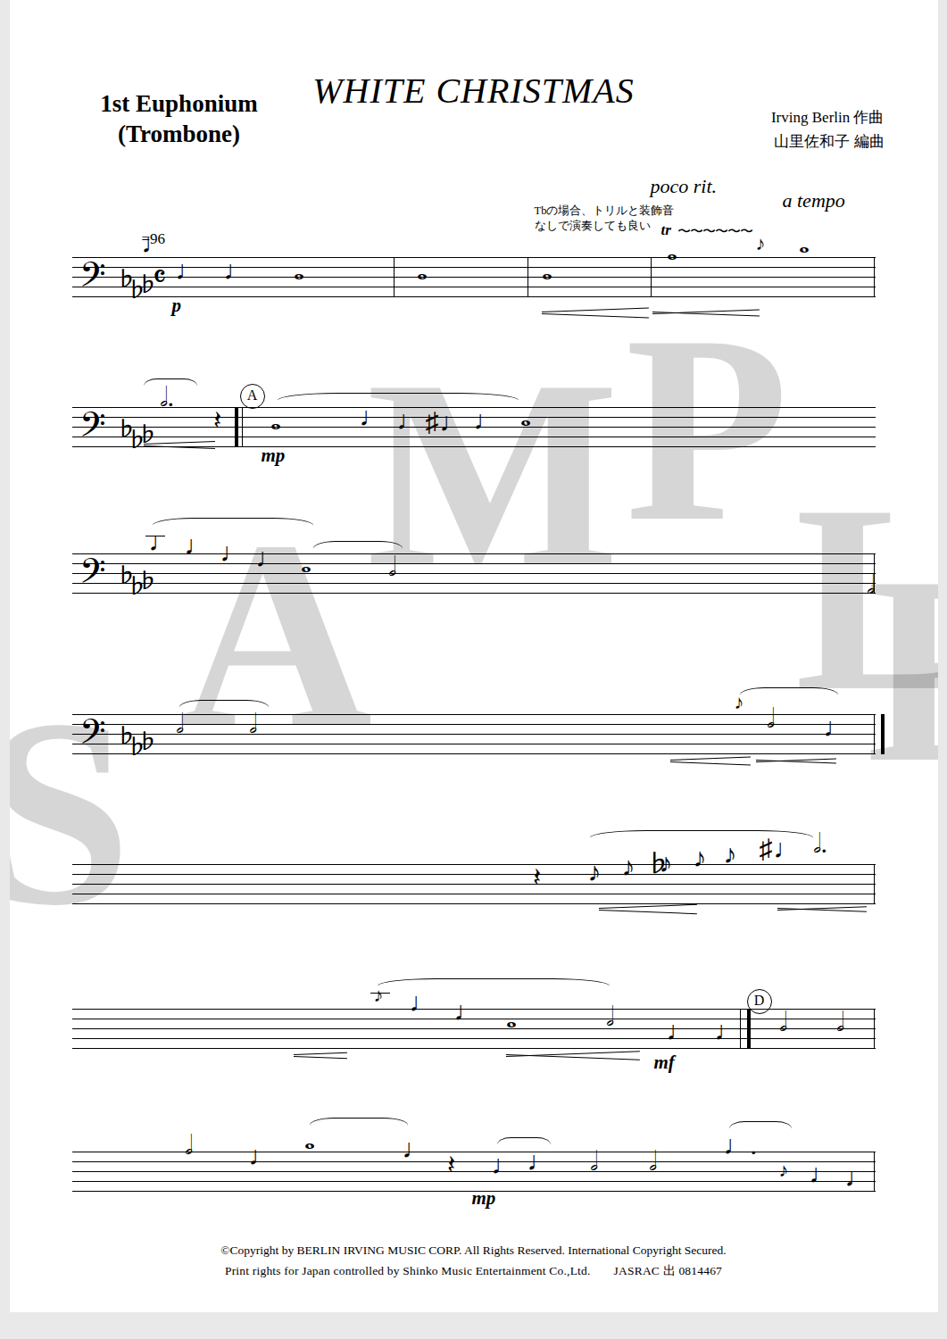WHITE CHRISTMAS
1st Euphonium
(Trombone)
Irving Berlin 作曲
山里佐和子 編曲
poco rit.
a tempo
Tbの場合、トリルと装飾音
なしで演奏しても良い
tr
〜〜〜〜〜〜
♩=96
A
D
p
mp
mf
mp
𝄢
♭
♭
♭
𝄴
♩
♩
𝅝
𝅝
𝅝
𝅝
♪
𝅝
𝄢
♭
♭
♭
𝅗𝅥.
𝄽
𝅝
♩
♩
♯
♩
♩
𝅝
𝄢
♭
♭
♭
♩
♩
♩
♩
𝅝
𝅗𝅥
𝅗𝅥
𝄢
♭
♭
♭
𝅗𝅥
𝅗𝅥
♪
𝅗𝅥
♩
𝄽
♪
♪
♭
♪
♪
♪
♯
♩
𝅗𝅥.
♪
♩
♩
𝅝
𝅗𝅥
♩
♩
𝅗𝅥
𝅗𝅥
𝅗𝅥
♩
𝅝
♩
𝄽
♩
♩
𝅗𝅥
𝅗𝅥
♩.
♪
♩
♩
S A M P L E
©Copyright by BERLIN IRVING MUSIC CORP. All Rights Reserved. International Copyright Secured.
Print rights for Japan controlled by Shinko Music Entertainment Co.,Ltd.JASRAC 出 0814467